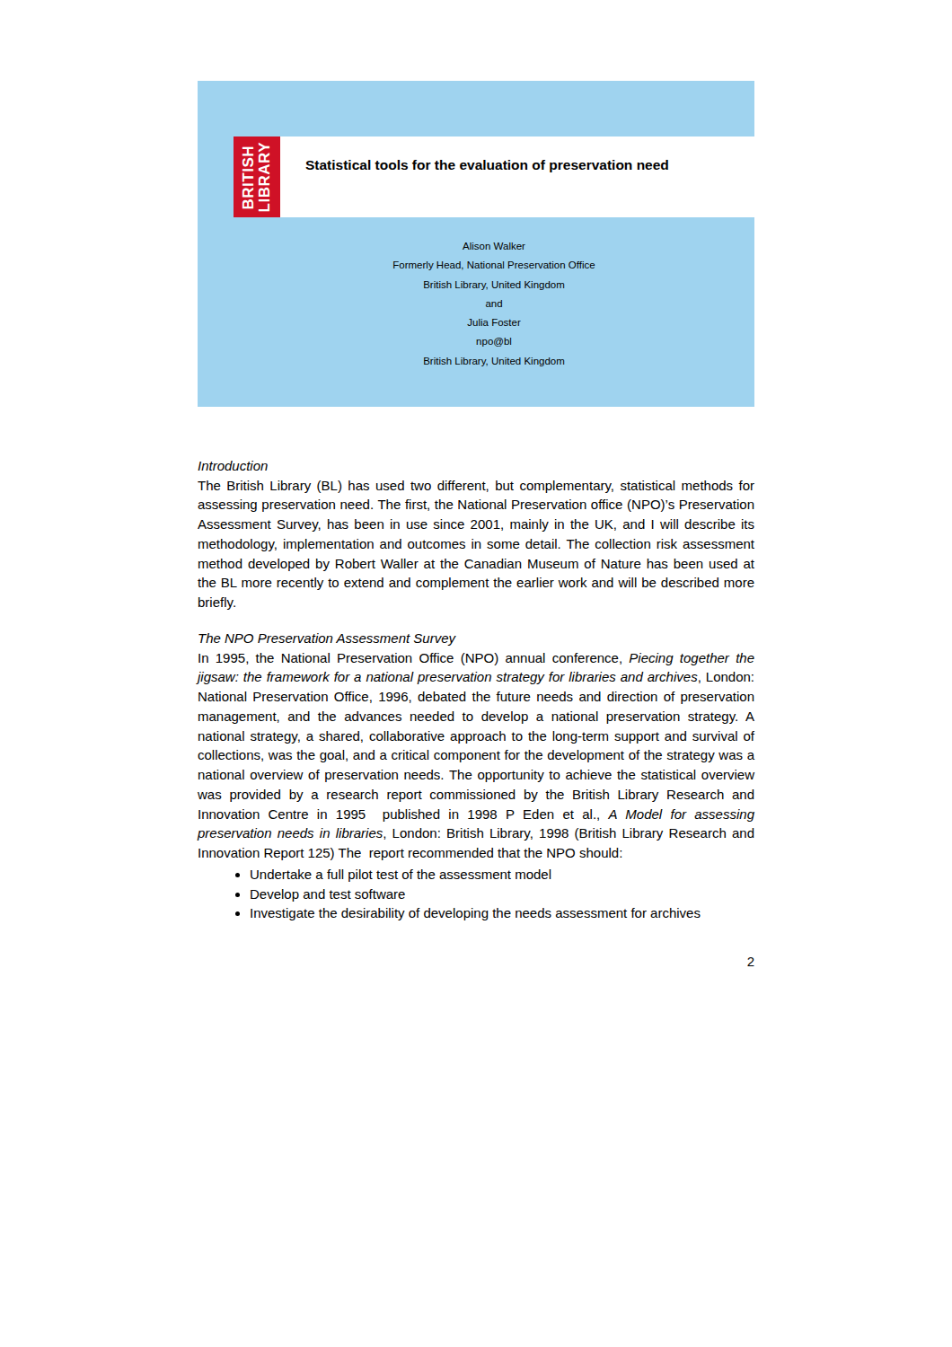BRITISH
LIBRARY
Statistical tools for the evaluation of preservation need
Alison Walker
Formerly Head, National Preservation Office
British Library, United Kingdom
and
Julia Foster
npo@bl
British Library, United Kingdom
Introduction
The British Library (BL) has used two different, but complementary, statistical methods for assessing preservation need. The first, the National Preservation office (NPO)’s Preservation Assessment Survey, has been in use since 2001, mainly in the UK, and I will describe its methodology, implementation and outcomes in some detail. The collection risk assessment method developed by Robert Waller at the Canadian Museum of Nature has been used at the BL more recently to extend and complement the earlier work and will be described more briefly.
The NPO Preservation Assessment Survey
In 1995, the National Preservation Office (NPO) annual conference, Piecing together the jigsaw: the framework for a national preservation strategy for libraries and archives, London: National Preservation Office, 1996, debated the future needs and direction of preservation management, and the advances needed to develop a national preservation strategy. A national strategy, a shared, collaborative approach to the long-term support and survival of collections, was the goal, and a critical component for the development of the strategy was a national overview of preservation needs. The opportunity to achieve the statistical overview was provided by a research report commissioned by the British Library Research and Innovation Centre in 1995 published in 1998 P Eden et al., A Model for assessing preservation needs in libraries, London: British Library, 1998 (British Library Research and Innovation Report 125) The report recommended that the NPO should:
Undertake a full pilot test of the assessment model
Develop and test software
Investigate the desirability of developing the needs assessment for archives
2